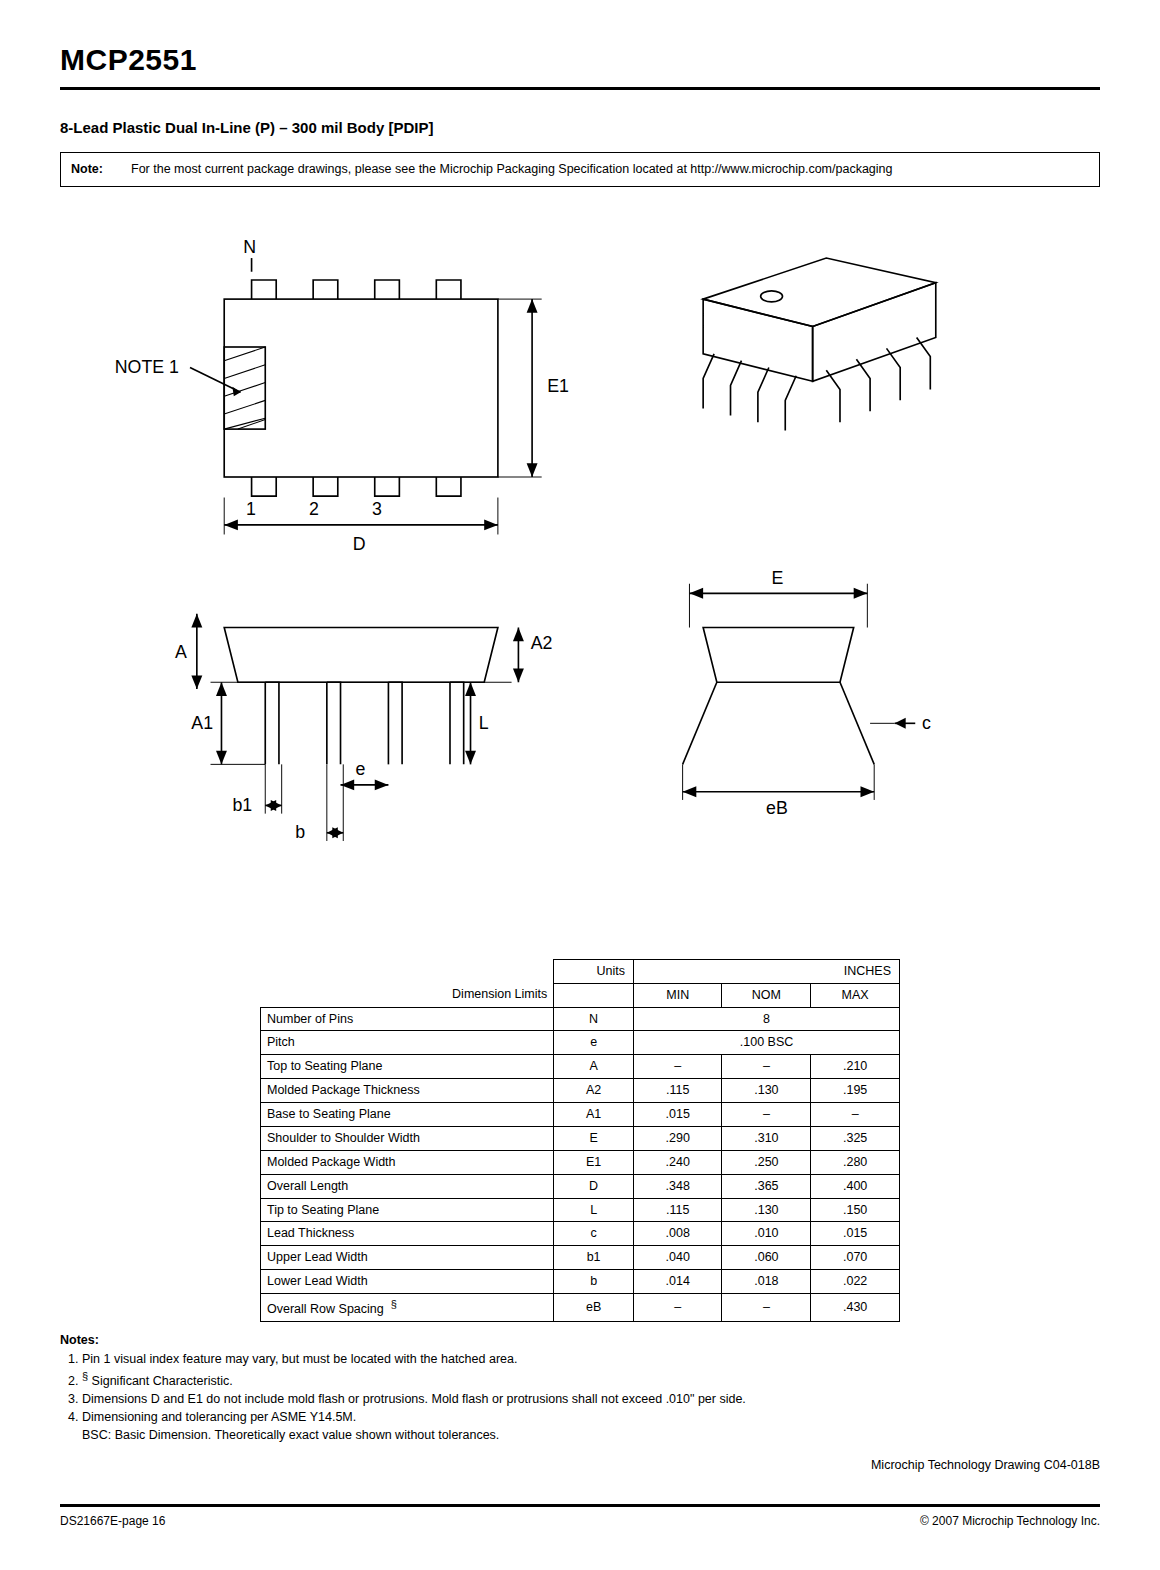MCP2551
8-Lead Plastic Dual In-Line (P) – 300 mil Body [PDIP]
| Note: | For the most current package drawings, please see the Microchip Packaging Specification located at http://www.microchip.com/packaging |
N NOTE 1 E1 D 1 2 3 A A1 A2 L e b1 b E eB c
| | Units | INCHES |
| Dimension Limits | | MIN | NOM | MAX |
| Number of Pins | N | 8 |
| Pitch | e | .100 BSC |
| Top to Seating Plane | A | – | – | .210 |
| Molded Package Thickness | A2 | .115 | .130 | .195 |
| Base to Seating Plane | A1 | .015 | – | – |
| Shoulder to Shoulder Width | E | .290 | .310 | .325 |
| Molded Package Width | E1 | .240 | .250 | .280 |
| Overall Length | D | .348 | .365 | .400 |
| Tip to Seating Plane | L | .115 | .130 | .150 |
| Lead Thickness | c | .008 | .010 | .015 |
| Upper Lead Width | b1 | .040 | .060 | .070 |
| Lower Lead Width | b | .014 | .018 | .022 |
| Overall Row Spacing § | eB | – | – | .430 |
Notes:
Pin 1 visual index feature may vary, but must be located with the hatched area.
§ Significant Characteristic.
Dimensions D and E1 do not include mold flash or protrusions. Mold flash or protrusions shall not exceed .010" per side.
Dimensioning and tolerancing per ASME Y14.5M.
BSC: Basic Dimension. Theoretically exact value shown without tolerances.
Microchip Technology Drawing C04-018B
DS21667E-page 16
© 2007 Microchip Technology Inc.